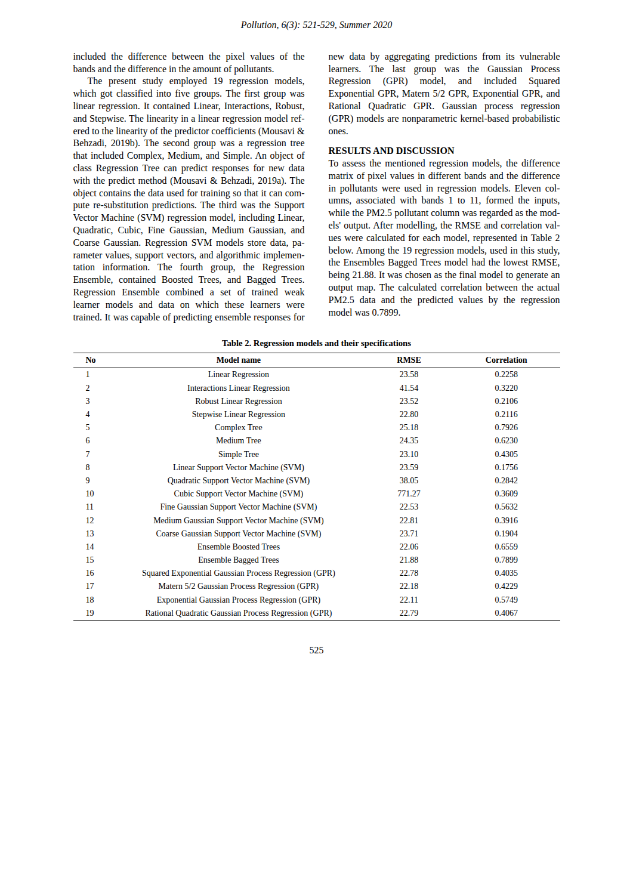Pollution, 6(3): 521-529, Summer 2020
included the difference between the pixel values of the bands and the difference in the amount of pollutants.
The present study employed 19 regression models, which got classified into five groups. The first group was linear regression. It contained Linear, Interactions, Robust, and Stepwise. The linearity in a linear regression model refered to the linearity of the predictor coefficients (Mousavi & Behzadi, 2019b). The second group was a regression tree that included Complex, Medium, and Simple. An object of class Regression Tree can predict responses for new data with the predict method (Mousavi & Behzadi, 2019a). The object contains the data used for training so that it can compute re-substitution predictions. The third was the Support Vector Machine (SVM) regression model, including Linear, Quadratic, Cubic, Fine Gaussian, Medium Gaussian, and Coarse Gaussian. Regression SVM models store data, parameter values, support vectors, and algorithmic implementation information. The fourth group, the Regression Ensemble, contained Boosted Trees, and Bagged Trees. Regression Ensemble combined a set of trained weak learner models and data on which these learners were trained. It was capable of predicting ensemble responses for new data by aggregating predictions from its vulnerable learners. The last group was the Gaussian Process Regression (GPR) model, and included Squared Exponential GPR, Matern 5/2 GPR, Exponential GPR, and Rational Quadratic GPR. Gaussian process regression (GPR) models are nonparametric kernel-based probabilistic ones.
Results and Discussion
To assess the mentioned regression models, the difference matrix of pixel values in different bands and the difference in pollutants were used in regression models. Eleven columns, associated with bands 1 to 11, formed the inputs, while the PM2.5 pollutant column was regarded as the models' output. After modelling, the RMSE and correlation values were calculated for each model, represented in Table 2 below. Among the 19 regression models, used in this study, the Ensembles Bagged Trees model had the lowest RMSE, being 21.88. It was chosen as the final model to generate an output map. The calculated correlation between the actual PM2.5 data and the predicted values by the regression model was 0.7899.
Table 2. Regression models and their specifications
| No | Model name | RMSE | Correlation |
| --- | --- | --- | --- |
| 1 | Linear Regression | 23.58 | 0.2258 |
| 2 | Interactions Linear Regression | 41.54 | 0.3220 |
| 3 | Robust Linear Regression | 23.52 | 0.2106 |
| 4 | Stepwise Linear Regression | 22.80 | 0.2116 |
| 5 | Complex Tree | 25.18 | 0.7926 |
| 6 | Medium Tree | 24.35 | 0.6230 |
| 7 | Simple Tree | 23.10 | 0.4305 |
| 8 | Linear Support Vector Machine (SVM) | 23.59 | 0.1756 |
| 9 | Quadratic Support Vector Machine (SVM) | 38.05 | 0.2842 |
| 10 | Cubic Support Vector Machine (SVM) | 771.27 | 0.3609 |
| 11 | Fine Gaussian Support Vector Machine (SVM) | 22.53 | 0.5632 |
| 12 | Medium Gaussian Support Vector Machine (SVM) | 22.81 | 0.3916 |
| 13 | Coarse Gaussian Support Vector Machine (SVM) | 23.71 | 0.1904 |
| 14 | Ensemble Boosted Trees | 22.06 | 0.6559 |
| 15 | Ensemble Bagged Trees | 21.88 | 0.7899 |
| 16 | Squared Exponential Gaussian Process Regression (GPR) | 22.78 | 0.4035 |
| 17 | Matern 5/2 Gaussian Process Regression (GPR) | 22.18 | 0.4229 |
| 18 | Exponential Gaussian Process Regression (GPR) | 22.11 | 0.5749 |
| 19 | Rational Quadratic Gaussian Process Regression (GPR) | 22.79 | 0.4067 |
525